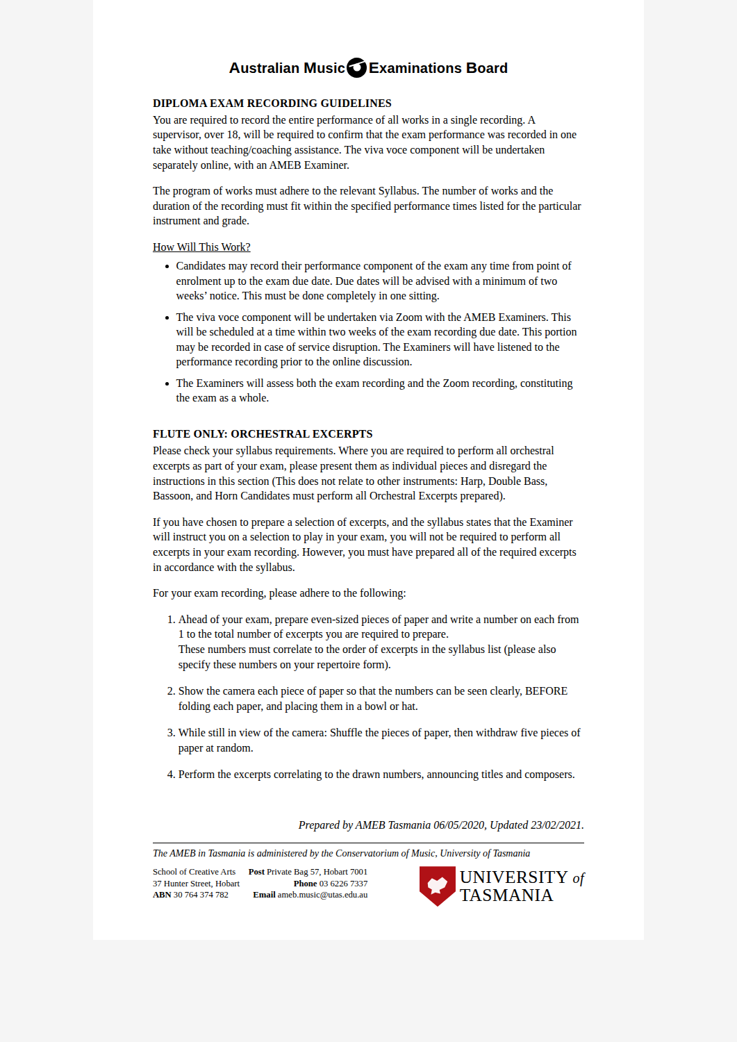Australian Music Examinations Board
Diploma Exam Recording Guidelines
You are required to record the entire performance of all works in a single recording. A supervisor, over 18, will be required to confirm that the exam performance was recorded in one take without teaching/coaching assistance. The viva voce component will be undertaken separately online, with an AMEB Examiner.
The program of works must adhere to the relevant Syllabus. The number of works and the duration of the recording must fit within the specified performance times listed for the particular instrument and grade.
How Will This Work?
Candidates may record their performance component of the exam any time from point of enrolment up to the exam due date. Due dates will be advised with a minimum of two weeks’ notice. This must be done completely in one sitting.
The viva voce component will be undertaken via Zoom with the AMEB Examiners. This will be scheduled at a time within two weeks of the exam recording due date. This portion may be recorded in case of service disruption. The Examiners will have listened to the performance recording prior to the online discussion.
The Examiners will assess both the exam recording and the Zoom recording, constituting the exam as a whole.
Flute Only: Orchestral Excerpts
Please check your syllabus requirements. Where you are required to perform all orchestral excerpts as part of your exam, please present them as individual pieces and disregard the instructions in this section (This does not relate to other instruments: Harp, Double Bass, Bassoon, and Horn Candidates must perform all Orchestral Excerpts prepared).
If you have chosen to prepare a selection of excerpts, and the syllabus states that the Examiner will instruct you on a selection to play in your exam, you will not be required to perform all excerpts in your exam recording. However, you must have prepared all of the required excerpts in accordance with the syllabus.
For your exam recording, please adhere to the following:
Ahead of your exam, prepare even-sized pieces of paper and write a number on each from 1 to the total number of excerpts you are required to prepare.
These numbers must correlate to the order of excerpts in the syllabus list (please also specify these numbers on your repertoire form).
Show the camera each piece of paper so that the numbers can be seen clearly, BEFORE folding each paper, and placing them in a bowl or hat.
While still in view of the camera: Shuffle the pieces of paper, then withdraw five pieces of paper at random.
Perform the excerpts correlating to the drawn numbers, announcing titles and composers.
Prepared by AMEB Tasmania 06/05/2020, Updated 23/02/2021.
The AMEB in Tasmania is administered by the Conservatorium of Music, University of Tasmania
School of Creative Arts
37 Hunter Street, Hobart
ABN 30 764 374 782
Post Private Bag 57, Hobart 7001
Phone 03 6226 7337
Email ameb.music@utas.edu.au
UNIVERSITY of
TASMANIA